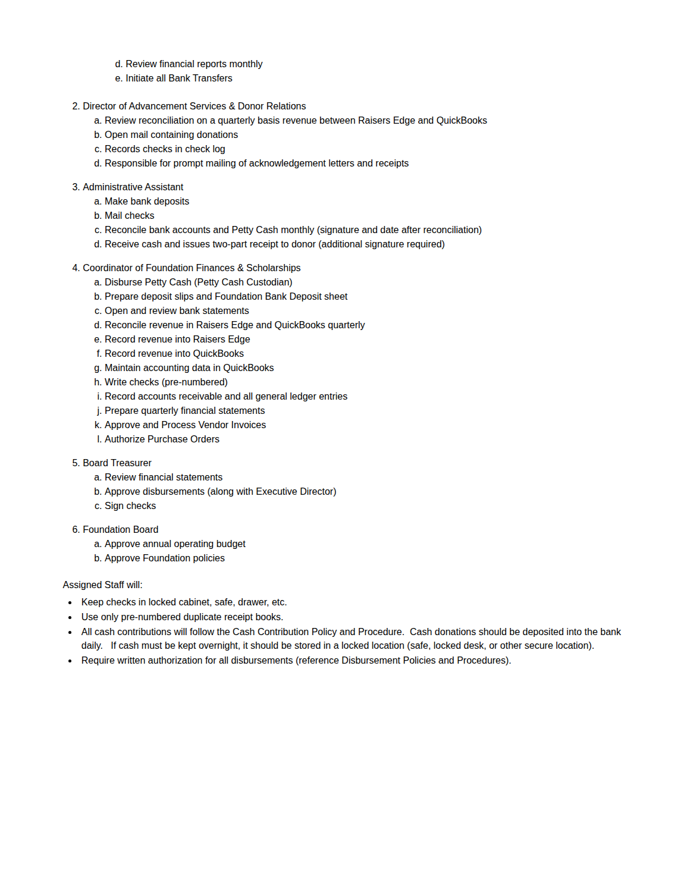Review financial reports monthly
Initiate all Bank Transfers
Director of Advancement Services & Donor Relations
Review reconciliation on a quarterly basis revenue between Raisers Edge and QuickBooks
Open mail containing donations
Records checks in check log
Responsible for prompt mailing of acknowledgement letters and receipts
Administrative Assistant
Make bank deposits
Mail checks
Reconcile bank accounts and Petty Cash monthly (signature and date after reconciliation)
Receive cash and issues two-part receipt to donor (additional signature required)
Coordinator of Foundation Finances & Scholarships
Disburse Petty Cash (Petty Cash Custodian)
Prepare deposit slips and Foundation Bank Deposit sheet
Open and review bank statements
Reconcile revenue in Raisers Edge and QuickBooks quarterly
Record revenue into Raisers Edge
Record revenue into QuickBooks
Maintain accounting data in QuickBooks
Write checks (pre-numbered)
Record accounts receivable and all general ledger entries
Prepare quarterly financial statements
Approve and Process Vendor Invoices
Authorize Purchase Orders
Board Treasurer
Review financial statements
Approve disbursements (along with Executive Director)
Sign checks
Foundation Board
Approve annual operating budget
Approve Foundation policies
Assigned Staff will:
Keep checks in locked cabinet, safe, drawer, etc.
Use only pre-numbered duplicate receipt books.
All cash contributions will follow the Cash Contribution Policy and Procedure. Cash donations should be deposited into the bank daily. If cash must be kept overnight, it should be stored in a locked location (safe, locked desk, or other secure location).
Require written authorization for all disbursements (reference Disbursement Policies and Procedures).